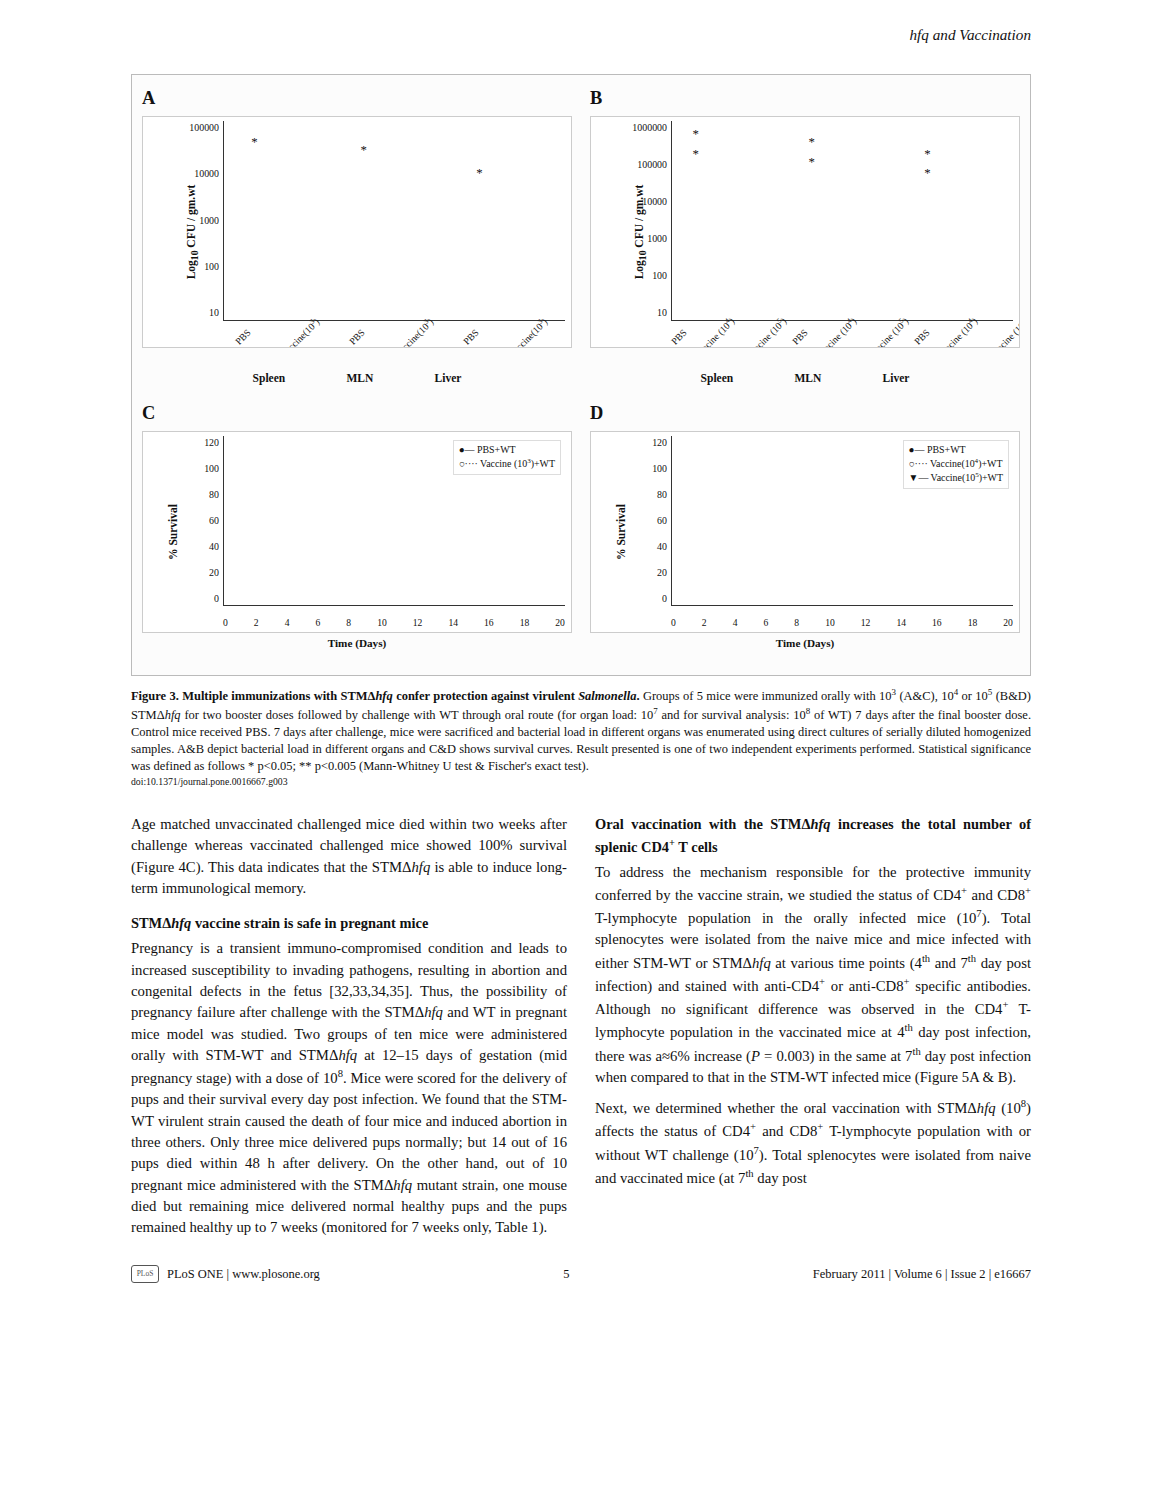hfq and Vaccination
A
Log10 CFU / gm.wt
100000
10000
1000
100
10
*
*
*
PBS Vaccine(103) PBS Vaccine(103) PBS Vaccine(103)
Spleen
MLN
Liver
B
Log10 CFU / gm.wt
1000000
100000
10000
1000
100
10
*
*
*
*
*
*
PBS Vaccine (104) Vaccine (105) PBS Vaccine (104) Vaccine (105) PBS Vaccine (104) Vaccine (105)
Spleen
MLN
Liver
C
% Survival
120
100
80
60
40
20
0
●— PBS+WT
○···· Vaccine (103)+WT
0 2 4 6 8 10 12 14 16 18 20
Time (Days)
D
% Survival
120
100
80
60
40
20
0
●— PBS+WT
○···· Vaccine(104)+WT
▼— Vaccine(105)+WT
0 2 4 6 8 10 12 14 16 18 20
Time (Days)
Figure 3. Multiple immunizations with STMΔhfq confer protection against virulent Salmonella. Groups of 5 mice were immunized orally with 103 (A&C), 104 or 105 (B&D) STMΔhfq for two booster doses followed by challenge with WT through oral route (for organ load: 107 and for survival analysis: 108 of WT) 7 days after the final booster dose. Control mice received PBS. 7 days after challenge, mice were sacrificed and bacterial load in different organs was enumerated using direct cultures of serially diluted homogenized samples. A&B depict bacterial load in different organs and C&D shows survival curves. Result presented is one of two independent experiments performed. Statistical significance was defined as follows * p<0.05; ** p<0.005 (Mann-Whitney U test & Fischer's exact test).
doi:10.1371/journal.pone.0016667.g003
Age matched unvaccinated challenged mice died within two weeks after challenge whereas vaccinated challenged mice showed 100% survival (Figure 4C). This data indicates that the STMΔhfq is able to induce long-term immunological memory.
STMΔhfq vaccine strain is safe in pregnant mice
Pregnancy is a transient immuno-compromised condition and leads to increased susceptibility to invading pathogens, resulting in abortion and congenital defects in the fetus [32,33,34,35]. Thus, the possibility of pregnancy failure after challenge with the STMΔhfq and WT in pregnant mice model was studied. Two groups of ten mice were administered orally with STM-WT and STMΔhfq at 12–15 days of gestation (mid pregnancy stage) with a dose of 108. Mice were scored for the delivery of pups and their survival every day post infection. We found that the STM-WT virulent strain caused the death of four mice and induced abortion in three others. Only three mice delivered pups normally; but 14 out of 16 pups died within 48 h after delivery. On the other hand, out of 10 pregnant mice administered with the STMΔhfq mutant strain, one mouse died but remaining mice delivered normal healthy pups and the pups remained healthy up to 7 weeks (monitored for 7 weeks only, Table 1).
Oral vaccination with the STMΔhfq increases the total number of splenic CD4+ T cells
To address the mechanism responsible for the protective immunity conferred by the vaccine strain, we studied the status of CD4+ and CD8+ T-lymphocyte population in the orally infected mice (107). Total splenocytes were isolated from the naive mice and mice infected with either STM-WT or STMΔhfq at various time points (4th and 7th day post infection) and stained with anti-CD4+ or anti-CD8+ specific antibodies. Although no significant difference was observed in the CD4+ T-lymphocyte population in the vaccinated mice at 4th day post infection, there was a≈6% increase (P = 0.003) in the same at 7th day post infection when compared to that in the STM-WT infected mice (Figure 5A & B).
Next, we determined whether the oral vaccination with STMΔhfq (108) affects the status of CD4+ and CD8+ T-lymphocyte population with or without WT challenge (107). Total splenocytes were isolated from naive and vaccinated mice (at 7th day post
PLoS PLoS ONE | www.plosone.org
5
February 2011 | Volume 6 | Issue 2 | e16667